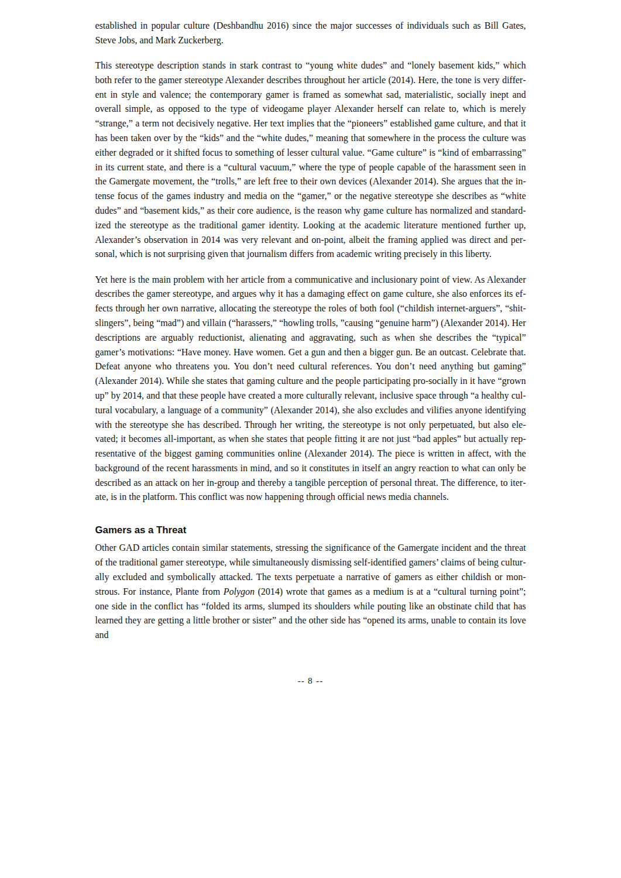established in popular culture (Deshbandhu 2016) since the major successes of individuals such as Bill Gates, Steve Jobs, and Mark Zuckerberg.
This stereotype description stands in stark contrast to “young white dudes” and “lonely basement kids,” which both refer to the gamer stereotype Alexander describes throughout her article (2014). Here, the tone is very different in style and valence; the contemporary gamer is framed as somewhat sad, materialistic, socially inept and overall simple, as opposed to the type of videogame player Alexander herself can relate to, which is merely “strange,” a term not decisively negative. Her text implies that the “pioneers” established game culture, and that it has been taken over by the “kids” and the “white dudes,” meaning that somewhere in the process the culture was either degraded or it shifted focus to something of lesser cultural value. “Game culture” is “kind of embarrassing” in its current state, and there is a “cultural vacuum,” where the type of people capable of the harassment seen in the Gamergate movement, the “trolls,” are left free to their own devices (Alexander 2014). She argues that the intense focus of the games industry and media on the “gamer,” or the negative stereotype she describes as “white dudes” and “basement kids,” as their core audience, is the reason why game culture has normalized and standardized the stereotype as the traditional gamer identity. Looking at the academic literature mentioned further up, Alexander’s observation in 2014 was very relevant and on-point, albeit the framing applied was direct and personal, which is not surprising given that journalism differs from academic writing precisely in this liberty.
Yet here is the main problem with her article from a communicative and inclusionary point of view. As Alexander describes the gamer stereotype, and argues why it has a damaging effect on game culture, she also enforces its effects through her own narrative, allocating the stereotype the roles of both fool (“childish internet-arguers”, “shitslingers”, being “mad”) and villain (“harassers,” “howling trolls, ”causing “genuine harm”) (Alexander 2014). Her descriptions are arguably reductionist, alienating and aggravating, such as when she describes the “typical” gamer’s motivations: “Have money. Have women. Get a gun and then a bigger gun. Be an outcast. Celebrate that. Defeat anyone who threatens you. You don’t need cultural references. You don’t need anything but gaming” (Alexander 2014). While she states that gaming culture and the people participating pro-socially in it have “grown up” by 2014, and that these people have created a more culturally relevant, inclusive space through “a healthy cultural vocabulary, a language of a community” (Alexander 2014), she also excludes and vilifies anyone identifying with the stereotype she has described. Through her writing, the stereotype is not only perpetuated, but also elevated; it becomes all-important, as when she states that people fitting it are not just “bad apples” but actually representative of the biggest gaming communities online (Alexander 2014). The piece is written in affect, with the background of the recent harassments in mind, and so it constitutes in itself an angry reaction to what can only be described as an attack on her in-group and thereby a tangible perception of personal threat. The difference, to iterate, is in the platform. This conflict was now happening through official news media channels.
Gamers as a Threat
Other GAD articles contain similar statements, stressing the significance of the Gamergate incident and the threat of the traditional gamer stereotype, while simultaneously dismissing self-identified gamers’ claims of being culturally excluded and symbolically attacked. The texts perpetuate a narrative of gamers as either childish or monstrous. For instance, Plante from Polygon (2014) wrote that games as a medium is at a “cultural turning point”; one side in the conflict has “folded its arms, slumped its shoulders while pouting like an obstinate child that has learned they are getting a little brother or sister” and the other side has “opened its arms, unable to contain its love and
-- 8 --